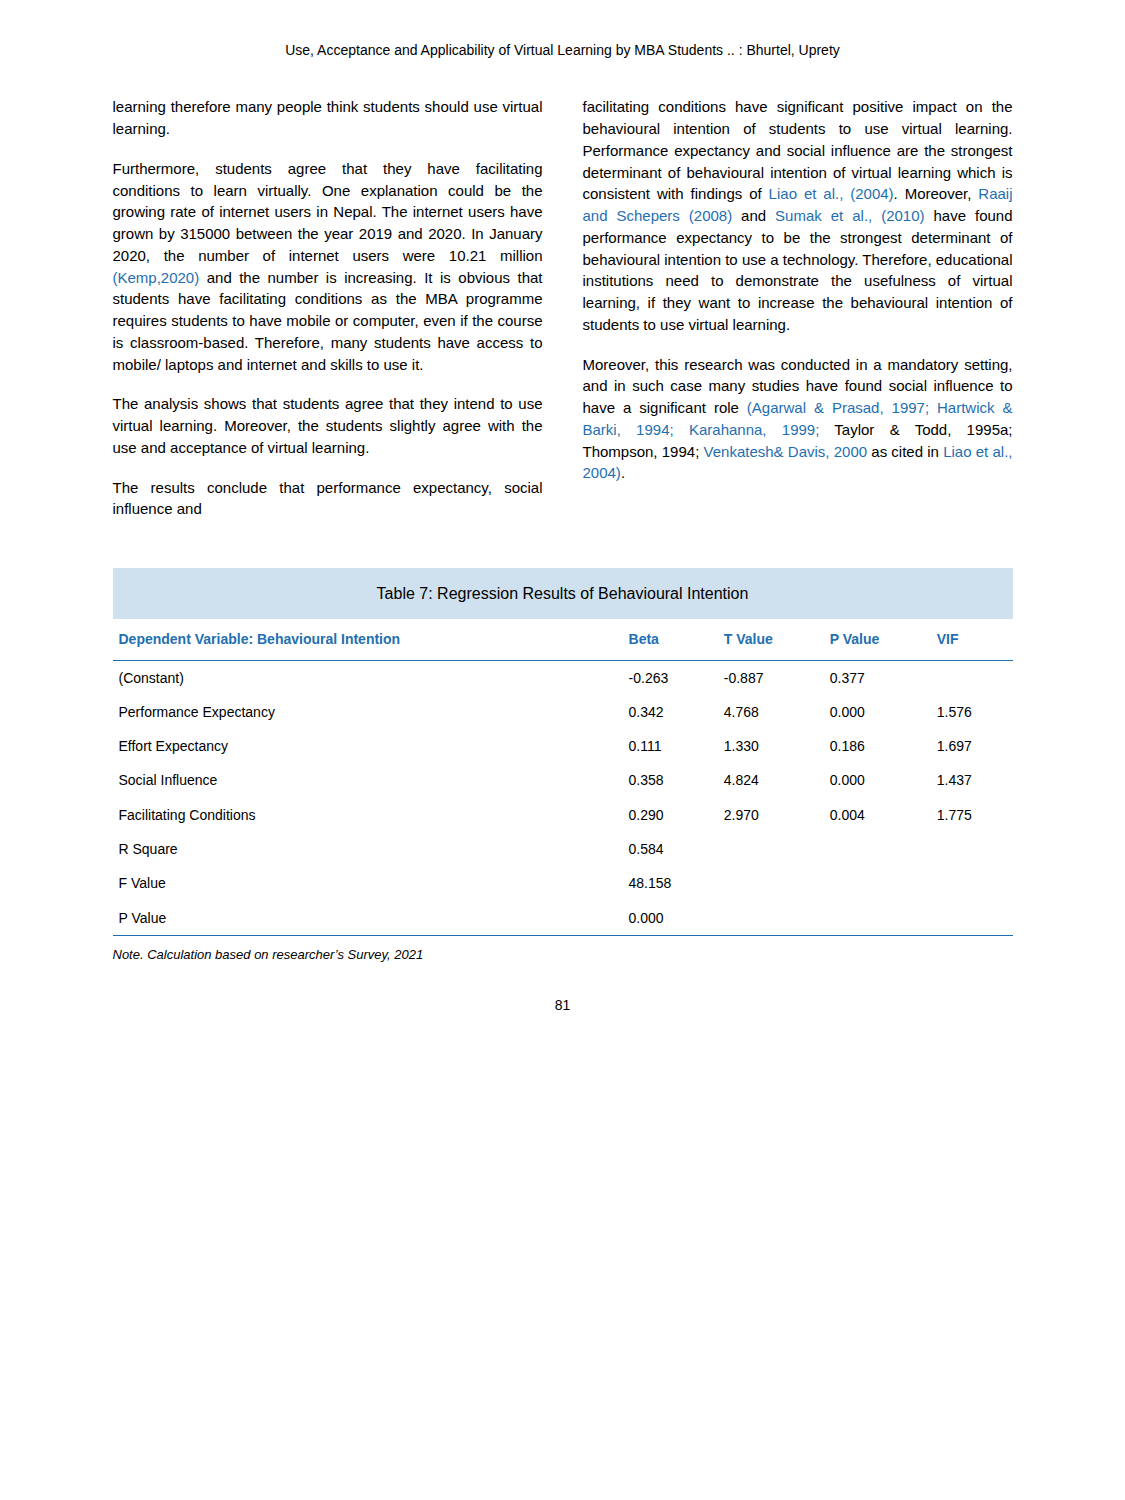Use, Acceptance and Applicability of Virtual Learning by MBA Students .. : Bhurtel, Uprety
learning therefore many people think students should use virtual learning.
Furthermore, students agree that they have facilitating conditions to learn virtually. One explanation could be the growing rate of internet users in Nepal. The internet users have grown by 315000 between the year 2019 and 2020. In January 2020, the number of internet users were 10.21 million (Kemp,2020) and the number is increasing. It is obvious that students have facilitating conditions as the MBA programme requires students to have mobile or computer, even if the course is classroom-based. Therefore, many students have access to mobile/ laptops and internet and skills to use it.
The analysis shows that students agree that they intend to use virtual learning. Moreover, the students slightly agree with the use and acceptance of virtual learning.
The results conclude that performance expectancy, social influence and
facilitating conditions have significant positive impact on the behavioural intention of students to use virtual learning. Performance expectancy and social influence are the strongest determinant of behavioural intention of virtual learning which is consistent with findings of Liao et al., (2004). Moreover, Raaij and Schepers (2008) and Sumak et al., (2010) have found performance expectancy to be the strongest determinant of behavioural intention to use a technology. Therefore, educational institutions need to demonstrate the usefulness of virtual learning, if they want to increase the behavioural intention of students to use virtual learning.
Moreover, this research was conducted in a mandatory setting, and in such case many studies have found social influence to have a significant role (Agarwal & Prasad, 1997; Hartwick & Barki, 1994; Karahanna, 1999; Taylor & Todd, 1995a; Thompson, 1994; Venkatesh& Davis, 2000 as cited in Liao et al., 2004).
Table 7: Regression Results of Behavioural Intention
| Dependent Variable: Behavioural Intention | Beta | T Value | P Value | VIF |
| --- | --- | --- | --- | --- |
| (Constant) | -0.263 | -0.887 | 0.377 | |
| Performance Expectancy | 0.342 | 4.768 | 0.000 | 1.576 |
| Effort Expectancy | 0.111 | 1.330 | 0.186 | 1.697 |
| Social Influence | 0.358 | 4.824 | 0.000 | 1.437 |
| Facilitating Conditions | 0.290 | 2.970 | 0.004 | 1.775 |
| R Square | 0.584 | | | |
| F Value | 48.158 | | | |
| P Value | 0.000 | | | |
Note. Calculation based on researcher’s Survey, 2021
81